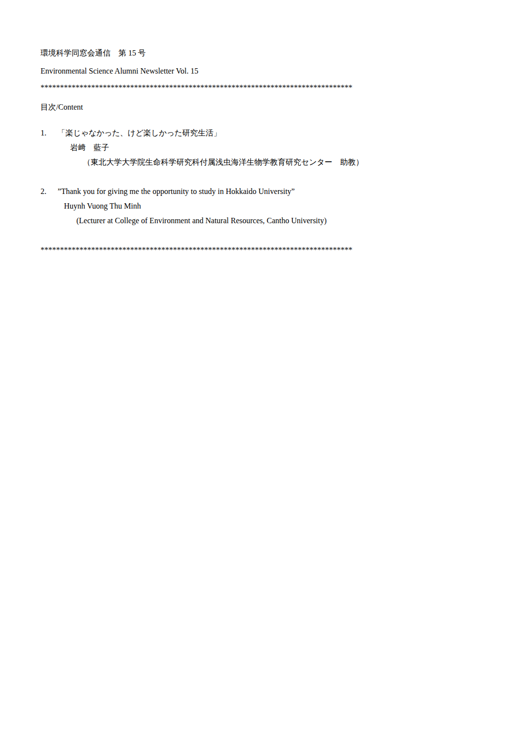環境科学同窓会通信　第 15 号
Environmental Science Alumni Newsletter Vol. 15
********************************************************************************
目次/Content
1. 「楽じゃなかった、けど楽しかった研究生活」 岩﨑　藍子 （東北大学大学院生命科学研究科付属浅虫海洋生物学教育研究センター　助教）
2. ”Thank you for giving me the opportunity to study in Hokkaido University” Huynh Vuong Thu Minh (Lecturer at College of Environment and Natural Resources, Cantho University)
********************************************************************************